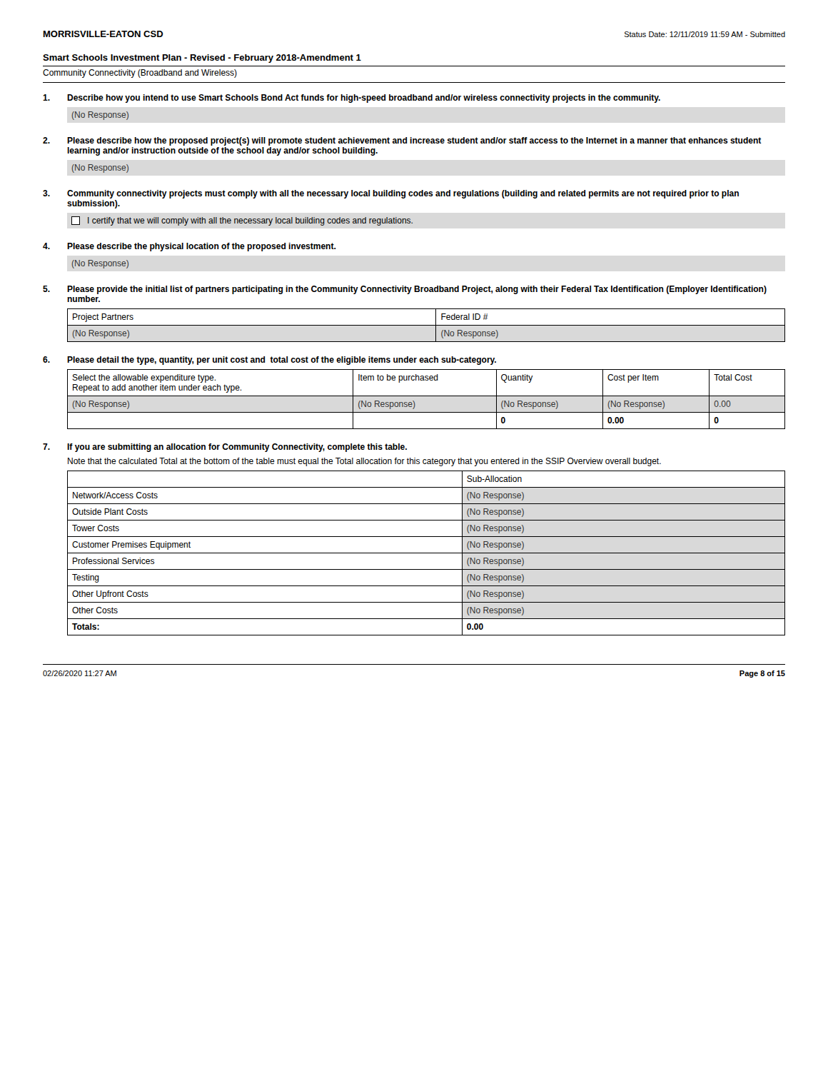MORRISVILLE-EATON CSD Status Date: 12/11/2019 11:59 AM - Submitted
Smart Schools Investment Plan - Revised - February 2018-Amendment 1
Community Connectivity (Broadband and Wireless)
Describe how you intend to use Smart Schools Bond Act funds for high-speed broadband and/or wireless connectivity projects in the community.
(No Response)
Please describe how the proposed project(s) will promote student achievement and increase student and/or staff access to the Internet in a manner that enhances student learning and/or instruction outside of the school day and/or school building.
(No Response)
Community connectivity projects must comply with all the necessary local building codes and regulations (building and related permits are not required prior to plan submission).
I certify that we will comply with all the necessary local building codes and regulations.
Please describe the physical location of the proposed investment.
(No Response)
Please provide the initial list of partners participating in the Community Connectivity Broadband Project, along with their Federal Tax Identification (Employer Identification) number.
| Project Partners | Federal ID # |
| --- | --- |
| (No Response) | (No Response) |
Please detail the type, quantity, per unit cost and total cost of the eligible items under each sub-category.
| Select the allowable expenditure type. Repeat to add another item under each type. | Item to be purchased | Quantity | Cost per Item | Total Cost |
| --- | --- | --- | --- | --- |
| (No Response) | (No Response) | (No Response) | (No Response) | 0.00 |
| | | 0 | 0.00 | 0 |
If you are submitting an allocation for Community Connectivity, complete this table.
Note that the calculated Total at the bottom of the table must equal the Total allocation for this category that you entered in the SSIP Overview overall budget.
| | Sub-Allocation |
| --- | --- |
| Network/Access Costs | (No Response) |
| Outside Plant Costs | (No Response) |
| Tower Costs | (No Response) |
| Customer Premises Equipment | (No Response) |
| Professional Services | (No Response) |
| Testing | (No Response) |
| Other Upfront Costs | (No Response) |
| Other Costs | (No Response) |
| Totals: | 0.00 |
02/26/2020 11:27 AM Page 8 of 15